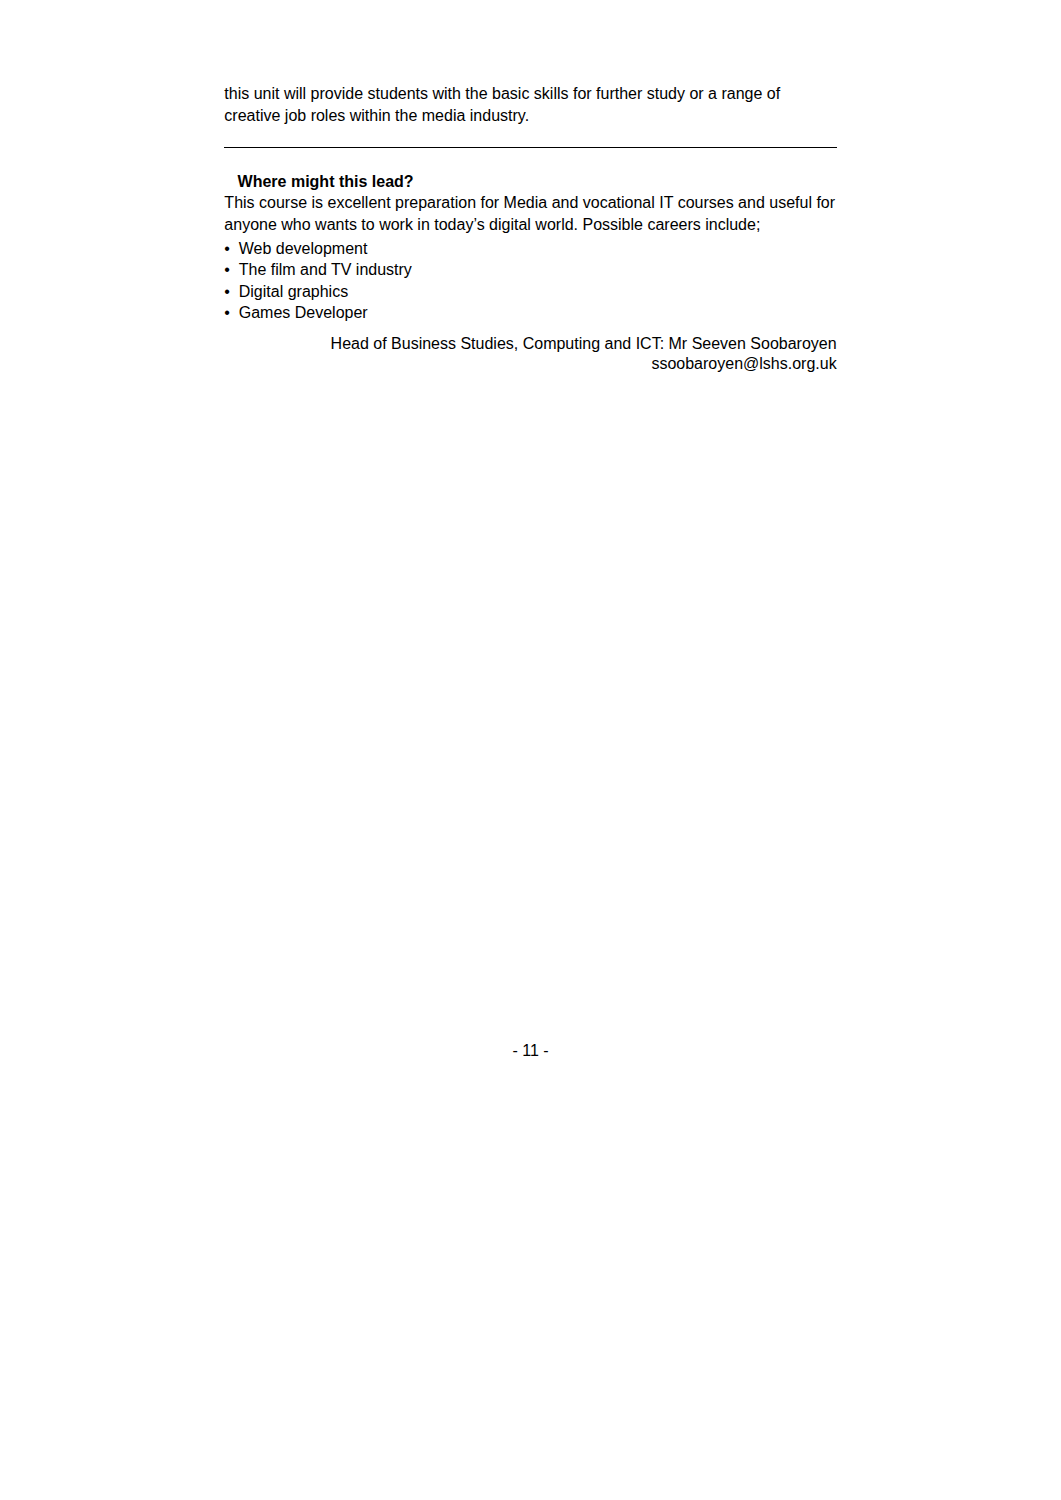this unit will provide students with the basic skills for further study or a range of creative job roles within the media industry.
Where might this lead?
This course is excellent preparation for Media and vocational IT courses and useful for anyone who wants to work in today’s digital world. Possible careers include;
Web development
The film and TV industry
Digital graphics
Games Developer
Head of Business Studies, Computing and ICT: Mr Seeven Soobaroyen
ssoobaroyen@lshs.org.uk
- 11 -